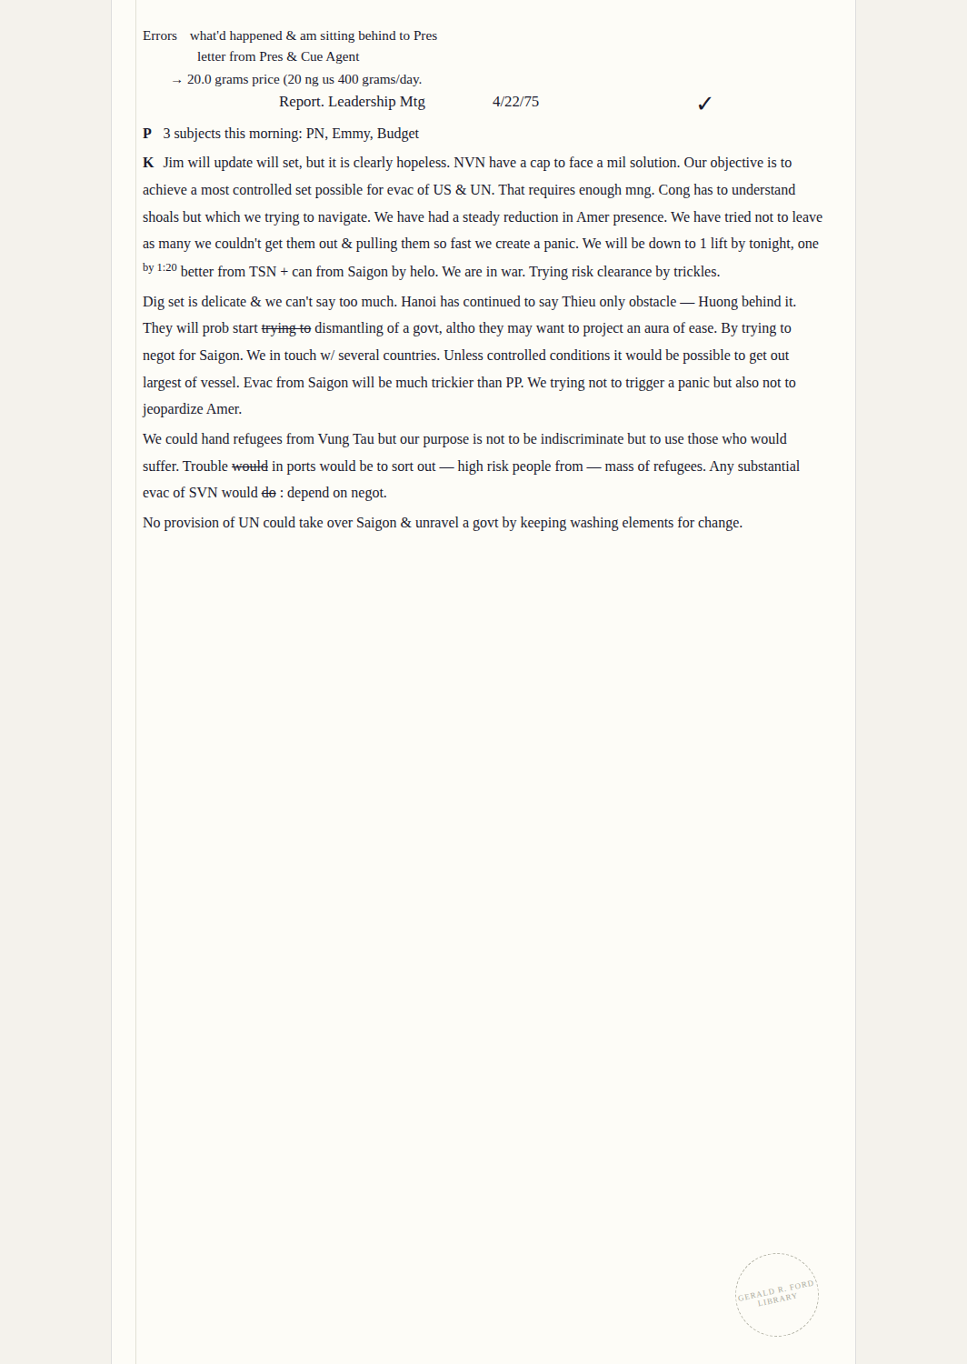Errors what'd happened & am sitting behind to Pres
letter from Pres & Cue Agent
→ 20.0 grams price (20 ng us 400 grams/day.
✓ Report. Leadership Mtg 4/22/75
P3 subjects this morning: PN, Emmy, Budget
KJim will update will set, but it is clearly hopeless. NVN have a cap to face a mil solution. Our objective is to achieve a most controlled set possible for evac of US & UN. That requires enough mng. Cong has to understand shoals but which we trying to navigate. We have had a steady reduction in Amer presence. We have tried not to leave as many we couldn't get them out & pulling them so fast we create a panic. We will be down to 1 lift by tonight, one by 1:20 better from TSN + can from Saigon by helo. We are in war. Trying risk clearance by trickles.
Dig set is delicate & we can't say too much. Hanoi has continued to say Thieu only obstacle — Huong behind it. They will prob start trying to dismantling of a govt, altho they may want to project an aura of ease. By trying to negot for Saigon. We in touch w/ several countries. Unless controlled conditions it would be possible to get out largest of vessel. Evac from Saigon will be much trickier than PP. We trying not to trigger a panic but also not to jeopardize Amer.
We could hand refugees from Vung Tau but our purpose is not to be indiscriminate but to use those who would suffer. Trouble would in ports would be to sort out — high risk people from — mass of refugees. Any substantial evac of SVN would do : depend on negot.
No provision of UN could take over Saigon & unravel a govt by keeping washing elements for change.
GERALD R. FORD
LIBRARY